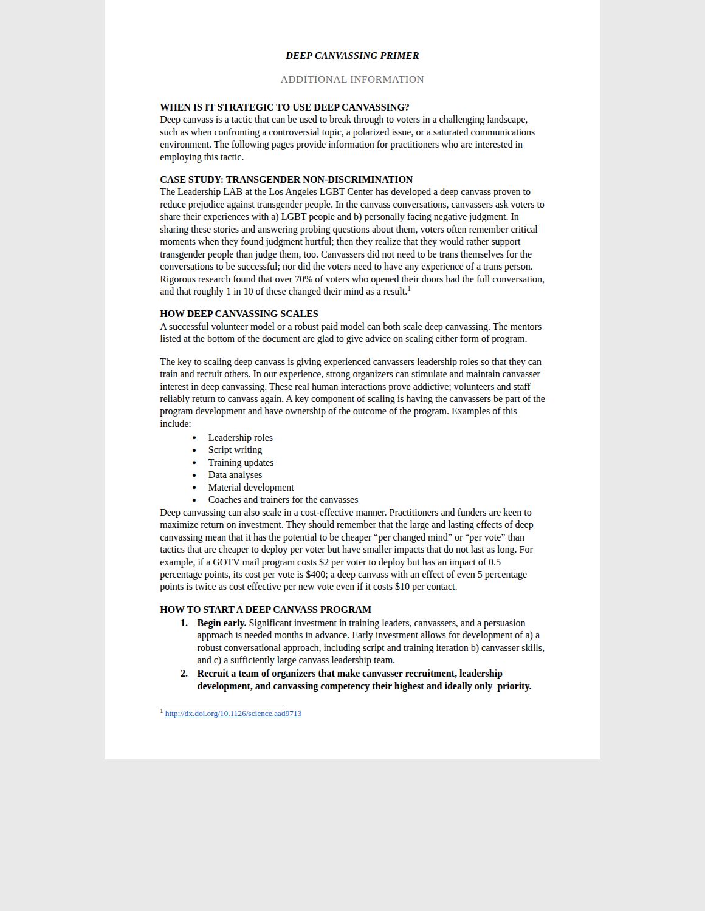DEEP CANVASSING PRIMER
Additional Information
When is it strategic to use deep canvassing?
Deep canvass is a tactic that can be used to break through to voters in a challenging landscape, such as when confronting a controversial topic, a polarized issue, or a saturated communications environment. The following pages provide information for practitioners who are interested in employing this tactic.
Case Study: Transgender Non-Discrimination
The Leadership LAB at the Los Angeles LGBT Center has developed a deep canvass proven to reduce prejudice against transgender people. In the canvass conversations, canvassers ask voters to share their experiences with a) LGBT people and b) personally facing negative judgment. In sharing these stories and answering probing questions about them, voters often remember critical moments when they found judgment hurtful; then they realize that they would rather support transgender people than judge them, too. Canvassers did not need to be trans themselves for the conversations to be successful; nor did the voters need to have any experience of a trans person. Rigorous research found that over 70% of voters who opened their doors had the full conversation, and that roughly 1 in 10 of these changed their mind as a result.1
How Deep Canvassing Scales
A successful volunteer model or a robust paid model can both scale deep canvassing. The mentors listed at the bottom of the document are glad to give advice on scaling either form of program.
The key to scaling deep canvass is giving experienced canvassers leadership roles so that they can train and recruit others. In our experience, strong organizers can stimulate and maintain canvasser interest in deep canvassing. These real human interactions prove addictive; volunteers and staff reliably return to canvass again. A key component of scaling is having the canvassers be part of the program development and have ownership of the outcome of the program. Examples of this include:
Leadership roles
Script writing
Training updates
Data analyses
Material development
Coaches and trainers for the canvasses
Deep canvassing can also scale in a cost-effective manner. Practitioners and funders are keen to maximize return on investment. They should remember that the large and lasting effects of deep canvassing mean that it has the potential to be cheaper “per changed mind” or “per vote” than tactics that are cheaper to deploy per voter but have smaller impacts that do not last as long. For example, if a GOTV mail program costs $2 per voter to deploy but has an impact of 0.5 percentage points, its cost per vote is $400; a deep canvass with an effect of even 5 percentage points is twice as cost effective per new vote even if it costs $10 per contact.
How to Start a Deep Canvass Program
Begin early. Significant investment in training leaders, canvassers, and a persuasion approach is needed months in advance. Early investment allows for development of a) a robust conversational approach, including script and training iteration b) canvasser skills, and c) a sufficiently large canvass leadership team.
Recruit a team of organizers that make canvasser recruitment, leadership development, and canvassing competency their highest and ideally only priority.
1 http://dx.doi.org/10.1126/science.aad9713